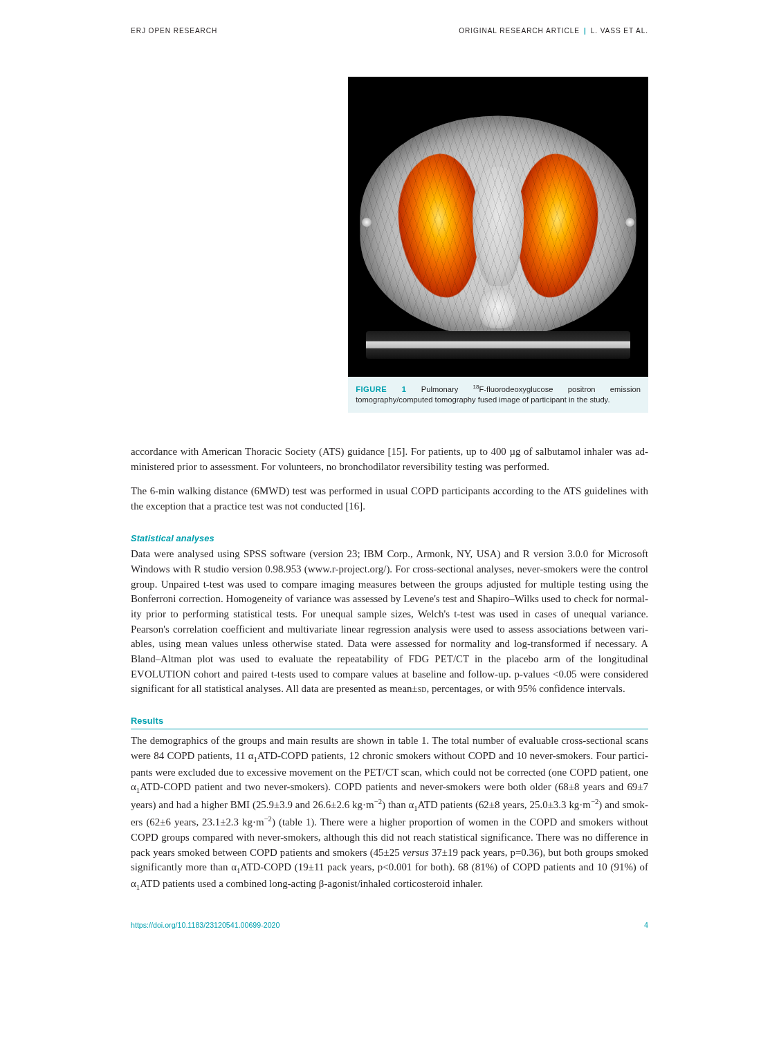ERJ OPEN RESEARCH
ORIGINAL RESEARCH ARTICLE|L. VASS ET AL.
FIGURE 1 Pulmonary 18F-fluorodeoxyglucose positron emission tomography/computed tomography fused image of participant in the study.
accordance with American Thoracic Society (ATS) guidance [15]. For patients, up to 400 µg of salbutamol inhaler was administered prior to assessment. For volunteers, no bronchodilator reversibility testing was performed.
The 6-min walking distance (6MWD) test was performed in usual COPD participants according to the ATS guidelines with the exception that a practice test was not conducted [16].
Statistical analyses
Data were analysed using SPSS software (version 23; IBM Corp., Armonk, NY, USA) and R version 3.0.0 for Microsoft Windows with R studio version 0.98.953 (www.r-project.org/). For cross-sectional analyses, never-smokers were the control group. Unpaired t-test was used to compare imaging measures between the groups adjusted for multiple testing using the Bonferroni correction. Homogeneity of variance was assessed by Levene's test and Shapiro–Wilks used to check for normality prior to performing statistical tests. For unequal sample sizes, Welch's t-test was used in cases of unequal variance. Pearson's correlation coefficient and multivariate linear regression analysis were used to assess associations between variables, using mean values unless otherwise stated. Data were assessed for normality and log-transformed if necessary. A Bland–Altman plot was used to evaluate the repeatability of FDG PET/CT in the placebo arm of the longitudinal EVOLUTION cohort and paired t-tests used to compare values at baseline and follow-up. p-values <0.05 were considered significant for all statistical analyses. All data are presented as mean±sd, percentages, or with 95% confidence intervals.
Results
The demographics of the groups and main results are shown in table 1. The total number of evaluable cross-sectional scans were 84 COPD patients, 11 α1ATD-COPD patients, 12 chronic smokers without COPD and 10 never-smokers. Four participants were excluded due to excessive movement on the PET/CT scan, which could not be corrected (one COPD patient, one α1ATD-COPD patient and two never-smokers). COPD patients and never-smokers were both older (68±8 years and 69±7 years) and had a higher BMI (25.9±3.9 and 26.6±2.6 kg·m−2) than α1ATD patients (62±8 years, 25.0±3.3 kg·m−2) and smokers (62±6 years, 23.1±2.3 kg·m−2) (table 1). There were a higher proportion of women in the COPD and smokers without COPD groups compared with never-smokers, although this did not reach statistical significance. There was no difference in pack years smoked between COPD patients and smokers (45±25 versus 37±19 pack years, p=0.36), but both groups smoked significantly more than α1ATD-COPD (19±11 pack years, p<0.001 for both). 68 (81%) of COPD patients and 10 (91%) of α1ATD patients used a combined long-acting β-agonist/inhaled corticosteroid inhaler.
https://doi.org/10.1183/23120541.00699-2020 4